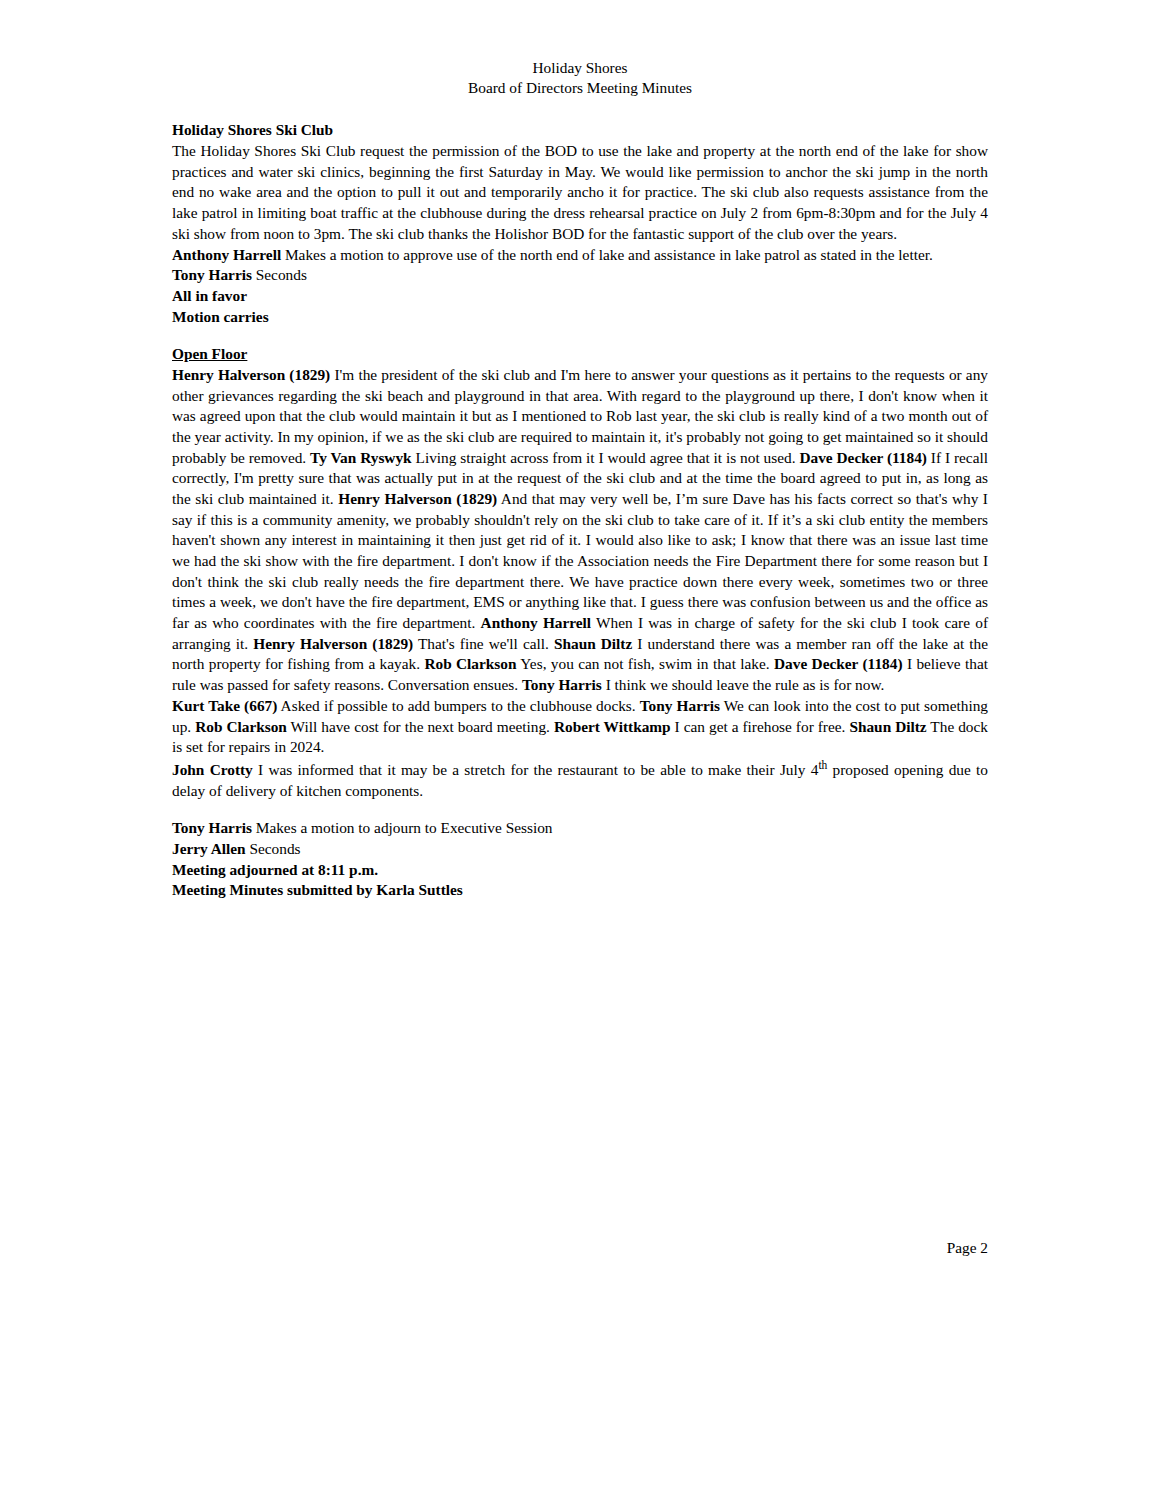Holiday Shores
Board of Directors Meeting Minutes
Holiday Shores Ski Club
The Holiday Shores Ski Club request the permission of the BOD to use the lake and property at the north end of the lake for show practices and water ski clinics, beginning the first Saturday in May. We would like permission to anchor the ski jump in the north end no wake area and the option to pull it out and temporarily ancho it for practice. The ski club also requests assistance from the lake patrol in limiting boat traffic at the clubhouse during the dress rehearsal practice on July 2 from 6pm-8:30pm and for the July 4 ski show from noon to 3pm. The ski club thanks the Holishor BOD for the fantastic support of the club over the years.
Anthony Harrell Makes a motion to approve use of the north end of lake and assistance in lake patrol as stated in the letter.
Tony Harris Seconds
All in favor
Motion carries
Open Floor
Henry Halverson (1829) I'm the president of the ski club and I'm here to answer your questions as it pertains to the requests or any other grievances regarding the ski beach and playground in that area. With regard to the playground up there, I don't know when it was agreed upon that the club would maintain it but as I mentioned to Rob last year, the ski club is really kind of a two month out of the year activity. In my opinion, if we as the ski club are required to maintain it, it's probably not going to get maintained so it should probably be removed. Ty Van Ryswyk Living straight across from it I would agree that it is not used. Dave Decker (1184) If I recall correctly, I'm pretty sure that was actually put in at the request of the ski club and at the time the board agreed to put in, as long as the ski club maintained it. Henry Halverson (1829) And that may very well be, I’m sure Dave has his facts correct so that's why I say if this is a community amenity, we probably shouldn't rely on the ski club to take care of it. If it’s a ski club entity the members haven't shown any interest in maintaining it then just get rid of it. I would also like to ask; I know that there was an issue last time we had the ski show with the fire department. I don't know if the Association needs the Fire Department there for some reason but I don't think the ski club really needs the fire department there. We have practice down there every week, sometimes two or three times a week, we don't have the fire department, EMS or anything like that. I guess there was confusion between us and the office as far as who coordinates with the fire department. Anthony Harrell When I was in charge of safety for the ski club I took care of arranging it. Henry Halverson (1829) That's fine we'll call. Shaun Diltz I understand there was a member ran off the lake at the north property for fishing from a kayak. Rob Clarkson Yes, you can not fish, swim in that lake. Dave Decker (1184) I believe that rule was passed for safety reasons. Conversation ensues. Tony Harris I think we should leave the rule as is for now.
Kurt Take (667) Asked if possible to add bumpers to the clubhouse docks. Tony Harris We can look into the cost to put something up. Rob Clarkson Will have cost for the next board meeting. Robert Wittkamp I can get a firehose for free. Shaun Diltz The dock is set for repairs in 2024.
John Crotty I was informed that it may be a stretch for the restaurant to be able to make their July 4th proposed opening due to delay of delivery of kitchen components.
Tony Harris Makes a motion to adjourn to Executive Session
Jerry Allen Seconds
Meeting adjourned at 8:11 p.m.
Meeting Minutes submitted by Karla Suttles
Page 2